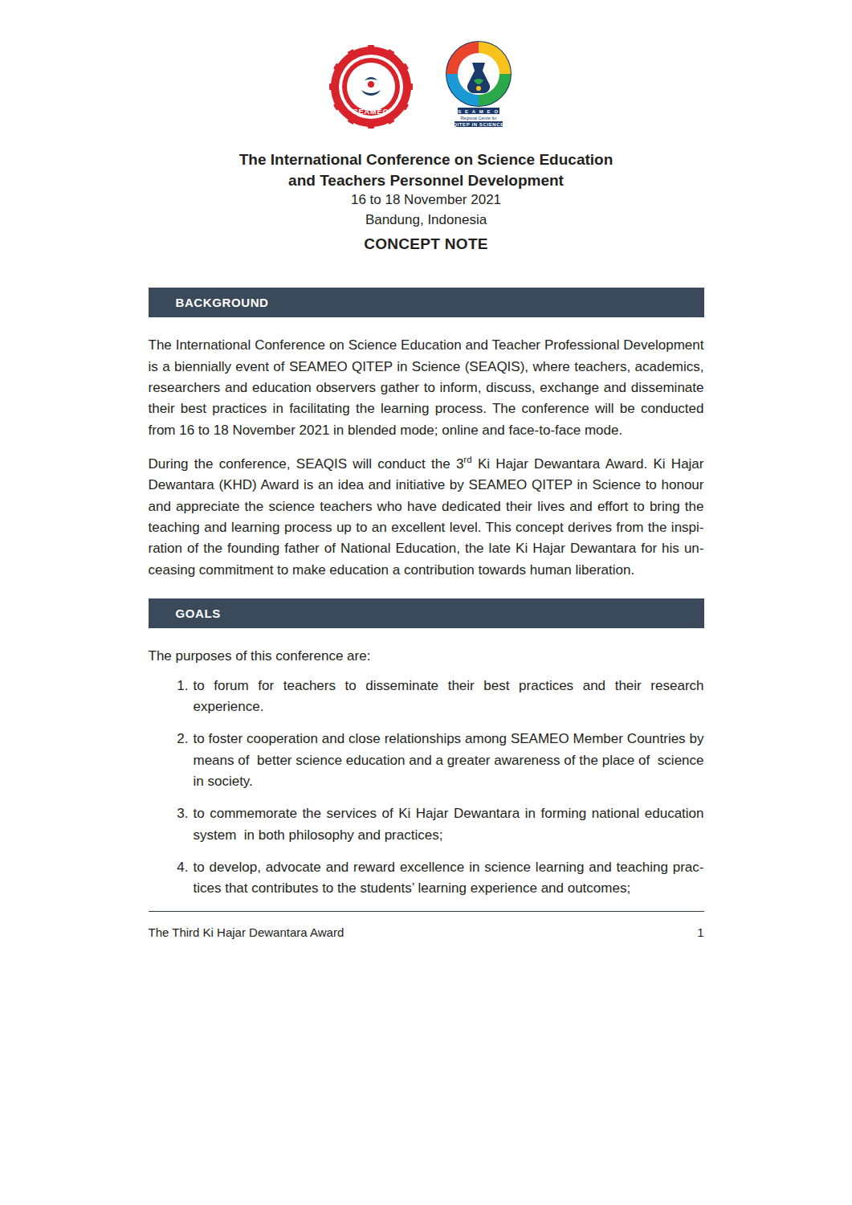SEAMEO S E A M E O Regional Centre for QITEP IN SCIENCE
The International Conference on Science Education
and Teachers Personnel Development
16 to 18 November 2021
Bandung, Indonesia
CONCEPT NOTE
BACKGROUND
The International Conference on Science Education and Teacher Professional Development is a biennially event of SEAMEO QITEP in Science (SEAQIS), where teachers, academics, researchers and education observers gather to inform, discuss, exchange and disseminate their best practices in facilitating the learning process. The conference will be conducted from 16 to 18 November 2021 in blended mode; online and face-to-face mode.
During the conference, SEAQIS will conduct the 3rd Ki Hajar Dewantara Award. Ki Hajar Dewantara (KHD) Award is an idea and initiative by SEAMEO QITEP in Science to honour and appreciate the science teachers who have dedicated their lives and effort to bring the teaching and learning process up to an excellent level. This concept derives from the inspiration of the founding father of National Education, the late Ki Hajar Dewantara for his unceasing commitment to make education a contribution towards human liberation.
GOALS
The purposes of this conference are:
to forum for teachers to disseminate their best practices and their research experience.
to foster cooperation and close relationships among SEAMEO Member Countries by means of better science education and a greater awareness of the place of science in society.
to commemorate the services of Ki Hajar Dewantara in forming national education system in both philosophy and practices;
to develop, advocate and reward excellence in science learning and teaching practices that contributes to the students’ learning experience and outcomes;
The Third Ki Hajar Dewantara Award 1